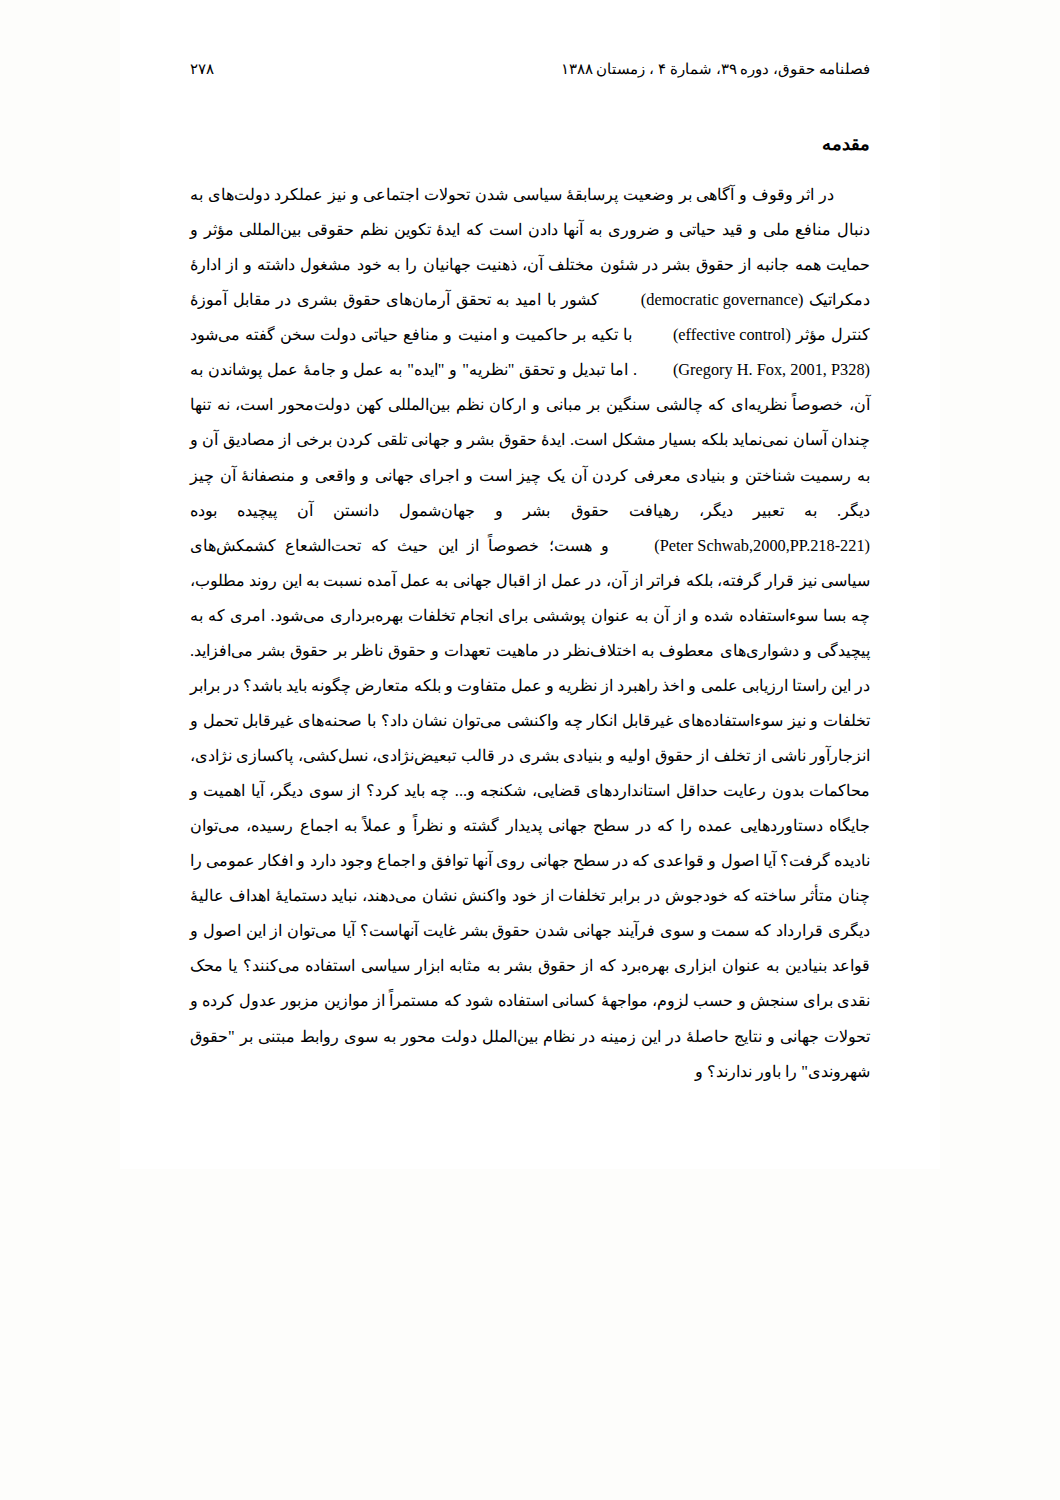فصلنامه حقوق، دوره ۳۹، شمارة ۴ ، زمستان ۱۳۸۸ ۲۷۸
مقدمه
در اثر وقوف و آگاهی بر وضعیت پرسابقهٔ سیاسی شدن تحولات اجتماعی و نیز عملکرد دولت‌های به دنبال منافع ملی و قید حیاتی و ضروری به آنها دادن است که ایدهٔ تکوین نظم حقوقی بین‌المللی مؤثر و حمایت همه جانبه از حقوق بشر در شئون مختلف آن، ذهنیت جهانیان را به خود مشغول داشته و از ادارهٔ دمکراتیک (democratic governance) کشور با امید به تحقق آرمان‌های حقوق بشری در مقابل آموزهٔ کنترل مؤثر (effective control) با تکیه بر حاکمیت و امنیت و منافع حیاتی دولت سخن گفته می‌شود (Gregory H. Fox, 2001, P328). اما تبدیل و تحقق "نظریه" و "ایده" به عمل و جامهٔ عمل پوشاندن به آن، خصوصاً نظریه‌ای که چالشی سنگین بر مبانی و ارکان نظم بین‌المللی کهن دولت‌محور است، نه تنها چندان آسان نمی‌نماید بلکه بسیار مشکل است. ایدهٔ حقوق بشر و جهانی تلقی کردن برخی از مصادیق آن و به رسمیت شناختن و بنیادی معرفی کردن آن یک چیز است و اجرای جهانی و واقعی و منصفانهٔ آن چیز دیگر. به تعبیر دیگر، رهیافت حقوق بشر و جهان‌شمول دانستن آن پیچیده بوده (Peter Schwab,2000,PP.218-221) و هست؛ خصوصاً از این حیث که تحت‌الشعاع کشمکش‌های سیاسی نیز قرار گرفته، بلکه فراتر از آن، در عمل از اقبال جهانی به عمل آمده نسبت به این روند مطلوب، چه بسا سوءاستفاده شده و از آن به عنوان پوششی برای انجام تخلفات بهره‌برداری می‌شود. امری که به پیچیدگی و دشواری‌های معطوف به اختلاف‌نظر در ماهیت تعهدات و حقوق ناظر بر حقوق بشر می‌افزاید. در این راستا ارزیابی علمی و اخذ راهبرد از نظریه و عمل متفاوت و بلکه متعارض چگونه باید باشد؟ در برابر تخلفات و نیز سوءاستفاده‌های غیرقابل انکار چه واکنشی می‌توان نشان داد؟ با صحنه‌های غیرقابل تحمل و انزجارآور ناشی از تخلف از حقوق اولیه و بنیادی بشری در قالب تبعیض‌نژادی، نسل‌کشی، پاکسازی نژادی، محاکمات بدون رعایت حداقل استانداردهای قضایی، شکنجه و... چه باید کرد؟ از سوی دیگر، آیا اهمیت و جایگاه دستاوردهایی عمده را که در سطح جهانی پدیدار گشته و نظراً و عملاً به اجماع رسیده، می‌توان نادیده گرفت؟ آیا اصول و قواعدی که در سطح جهانی روی آنها توافق و اجماع وجود دارد و افکار عمومی را چنان متأثر ساخته که خودجوش در برابر تخلفات از خود واکنش نشان می‌دهند، نباید دستمایهٔ اهداف عالیهٔ دیگری قرارداد که سمت و سوی فرآیند جهانی شدن حقوق بشر غایت آنهاست؟ آیا می‌توان از این اصول و قواعد بنیادین به عنوان ابزاری بهره‌برد که از حقوق بشر به مثابه ابزار سیاسی استفاده می‌کنند؟ یا محک نقدی برای سنجش و حسب لزوم، مواجههٔ کسانی استفاده شود که مستمراً از موازین مزبور عدول کرده و تحولات جهانی و نتایج حاصلهٔ در این زمینه در نظام بین‌الملل دولت محور به سوی روابط مبتنی بر "حقوق شهروندی" را باور ندارند؟ و